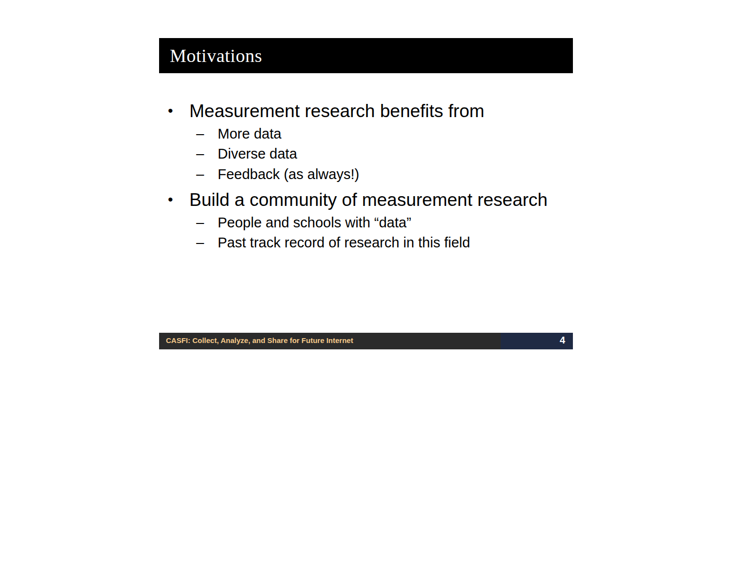Motivations
•Measurement research benefits from
–More data
–Diverse data
–Feedback (as always!)
•Build a community of measurement research
–People and schools with “data”
–Past track record of research in this field
CASFI: Collect, Analyze, and Share for Future Internet
4